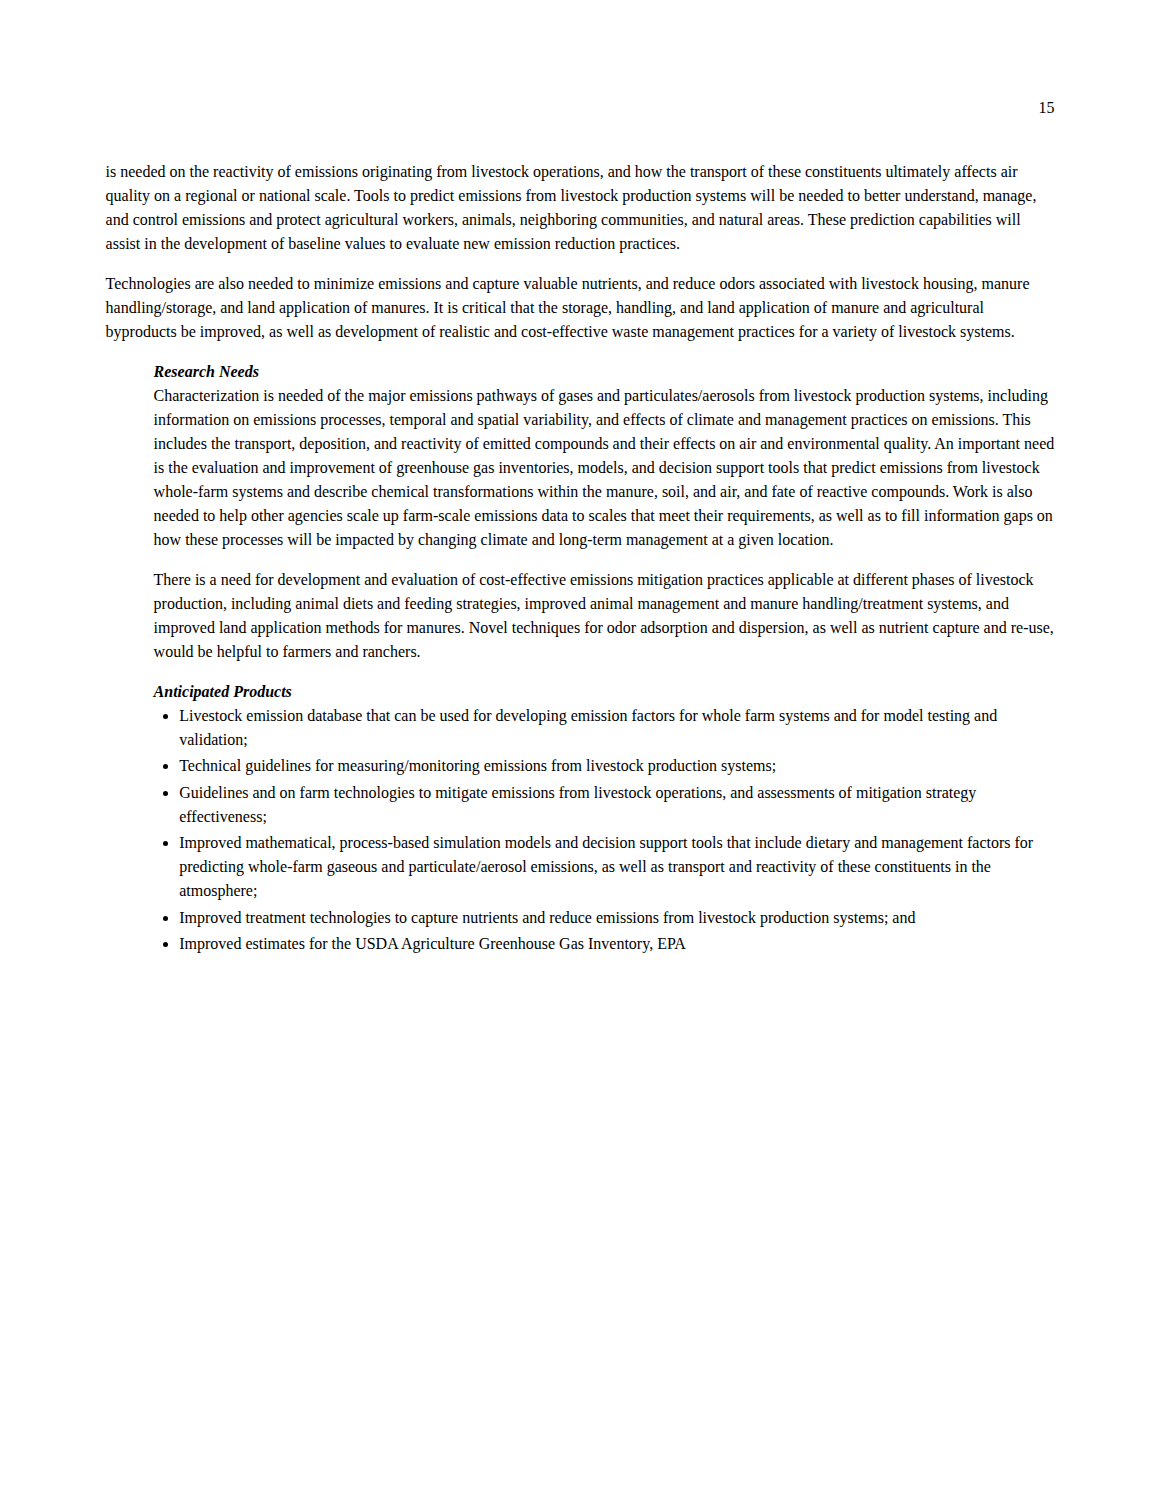15
is needed on the reactivity of emissions originating from livestock operations, and how the transport of these constituents ultimately affects air quality on a regional or national scale. Tools to predict emissions from livestock production systems will be needed to better understand, manage, and control emissions and protect agricultural workers, animals, neighboring communities, and natural areas. These prediction capabilities will assist in the development of baseline values to evaluate new emission reduction practices.
Technologies are also needed to minimize emissions and capture valuable nutrients, and reduce odors associated with livestock housing, manure handling/storage, and land application of manures. It is critical that the storage, handling, and land application of manure and agricultural byproducts be improved, as well as development of realistic and cost-effective waste management practices for a variety of livestock systems.
Research Needs
Characterization is needed of the major emissions pathways of gases and particulates/aerosols from livestock production systems, including information on emissions processes, temporal and spatial variability, and effects of climate and management practices on emissions. This includes the transport, deposition, and reactivity of emitted compounds and their effects on air and environmental quality. An important need is the evaluation and improvement of greenhouse gas inventories, models, and decision support tools that predict emissions from livestock whole-farm systems and describe chemical transformations within the manure, soil, and air, and fate of reactive compounds. Work is also needed to help other agencies scale up farm-scale emissions data to scales that meet their requirements, as well as to fill information gaps on how these processes will be impacted by changing climate and long-term management at a given location.
There is a need for development and evaluation of cost-effective emissions mitigation practices applicable at different phases of livestock production, including animal diets and feeding strategies, improved animal management and manure handling/treatment systems, and improved land application methods for manures. Novel techniques for odor adsorption and dispersion, as well as nutrient capture and re-use, would be helpful to farmers and ranchers.
Anticipated Products
Livestock emission database that can be used for developing emission factors for whole farm systems and for model testing and validation;
Technical guidelines for measuring/monitoring emissions from livestock production systems;
Guidelines and on farm technologies to mitigate emissions from livestock operations, and assessments of mitigation strategy effectiveness;
Improved mathematical, process-based simulation models and decision support tools that include dietary and management factors for predicting whole-farm gaseous and particulate/aerosol emissions, as well as transport and reactivity of these constituents in the atmosphere;
Improved treatment technologies to capture nutrients and reduce emissions from livestock production systems; and
Improved estimates for the USDA Agriculture Greenhouse Gas Inventory, EPA